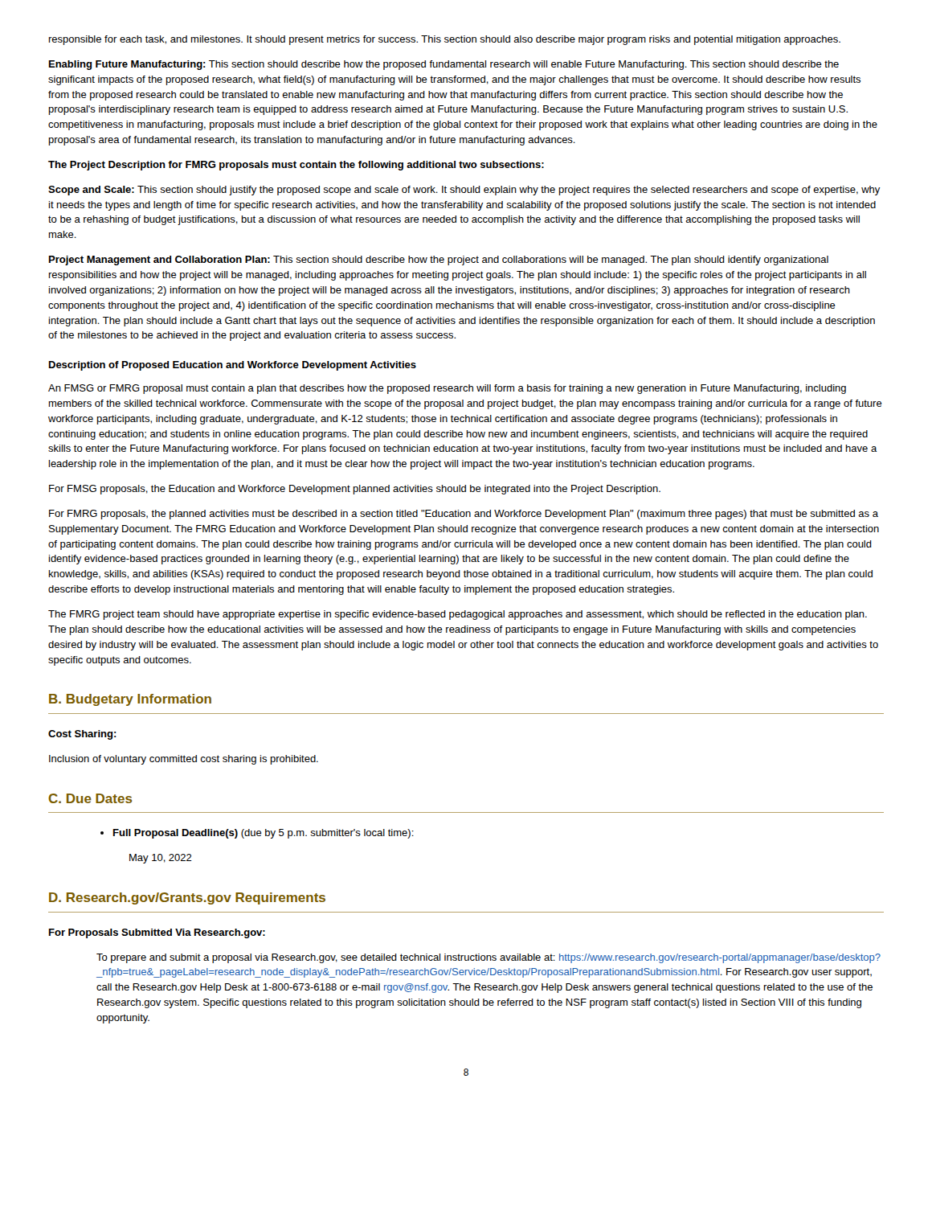responsible for each task, and milestones. It should present metrics for success. This section should also describe major program risks and potential mitigation approaches.
Enabling Future Manufacturing: This section should describe how the proposed fundamental research will enable Future Manufacturing. This section should describe the significant impacts of the proposed research, what field(s) of manufacturing will be transformed, and the major challenges that must be overcome. It should describe how results from the proposed research could be translated to enable new manufacturing and how that manufacturing differs from current practice. This section should describe how the proposal's interdisciplinary research team is equipped to address research aimed at Future Manufacturing. Because the Future Manufacturing program strives to sustain U.S. competitiveness in manufacturing, proposals must include a brief description of the global context for their proposed work that explains what other leading countries are doing in the proposal's area of fundamental research, its translation to manufacturing and/or in future manufacturing advances.
The Project Description for FMRG proposals must contain the following additional two subsections:
Scope and Scale: This section should justify the proposed scope and scale of work. It should explain why the project requires the selected researchers and scope of expertise, why it needs the types and length of time for specific research activities, and how the transferability and scalability of the proposed solutions justify the scale. The section is not intended to be a rehashing of budget justifications, but a discussion of what resources are needed to accomplish the activity and the difference that accomplishing the proposed tasks will make.
Project Management and Collaboration Plan: This section should describe how the project and collaborations will be managed. The plan should identify organizational responsibilities and how the project will be managed, including approaches for meeting project goals. The plan should include: 1) the specific roles of the project participants in all involved organizations; 2) information on how the project will be managed across all the investigators, institutions, and/or disciplines; 3) approaches for integration of research components throughout the project and, 4) identification of the specific coordination mechanisms that will enable cross-investigator, cross-institution and/or cross-discipline integration. The plan should include a Gantt chart that lays out the sequence of activities and identifies the responsible organization for each of them. It should include a description of the milestones to be achieved in the project and evaluation criteria to assess success.
Description of Proposed Education and Workforce Development Activities
An FMSG or FMRG proposal must contain a plan that describes how the proposed research will form a basis for training a new generation in Future Manufacturing, including members of the skilled technical workforce. Commensurate with the scope of the proposal and project budget, the plan may encompass training and/or curricula for a range of future workforce participants, including graduate, undergraduate, and K-12 students; those in technical certification and associate degree programs (technicians); professionals in continuing education; and students in online education programs. The plan could describe how new and incumbent engineers, scientists, and technicians will acquire the required skills to enter the Future Manufacturing workforce. For plans focused on technician education at two-year institutions, faculty from two-year institutions must be included and have a leadership role in the implementation of the plan, and it must be clear how the project will impact the two-year institution's technician education programs.
For FMSG proposals, the Education and Workforce Development planned activities should be integrated into the Project Description.
For FMRG proposals, the planned activities must be described in a section titled "Education and Workforce Development Plan" (maximum three pages) that must be submitted as a Supplementary Document. The FMRG Education and Workforce Development Plan should recognize that convergence research produces a new content domain at the intersection of participating content domains. The plan could describe how training programs and/or curricula will be developed once a new content domain has been identified. The plan could identify evidence-based practices grounded in learning theory (e.g., experiential learning) that are likely to be successful in the new content domain. The plan could define the knowledge, skills, and abilities (KSAs) required to conduct the proposed research beyond those obtained in a traditional curriculum, how students will acquire them. The plan could describe efforts to develop instructional materials and mentoring that will enable faculty to implement the proposed education strategies.
The FMRG project team should have appropriate expertise in specific evidence-based pedagogical approaches and assessment, which should be reflected in the education plan. The plan should describe how the educational activities will be assessed and how the readiness of participants to engage in Future Manufacturing with skills and competencies desired by industry will be evaluated. The assessment plan should include a logic model or other tool that connects the education and workforce development goals and activities to specific outputs and outcomes.
B. Budgetary Information
Cost Sharing:
Inclusion of voluntary committed cost sharing is prohibited.
C. Due Dates
Full Proposal Deadline(s) (due by 5 p.m. submitter's local time):
May 10, 2022
D. Research.gov/Grants.gov Requirements
For Proposals Submitted Via Research.gov:
To prepare and submit a proposal via Research.gov, see detailed technical instructions available at: https://www.research.gov/research-portal/appmanager/base/desktop?_nfpb=true&_pageLabel=research_node_display&_nodePath=/researchGov/Service/Desktop/ProposalPreparationandSubmission.html. For Research.gov user support, call the Research.gov Help Desk at 1-800-673-6188 or e-mail rgov@nsf.gov. The Research.gov Help Desk answers general technical questions related to the use of the Research.gov system. Specific questions related to this program solicitation should be referred to the NSF program staff contact(s) listed in Section VIII of this funding opportunity.
8